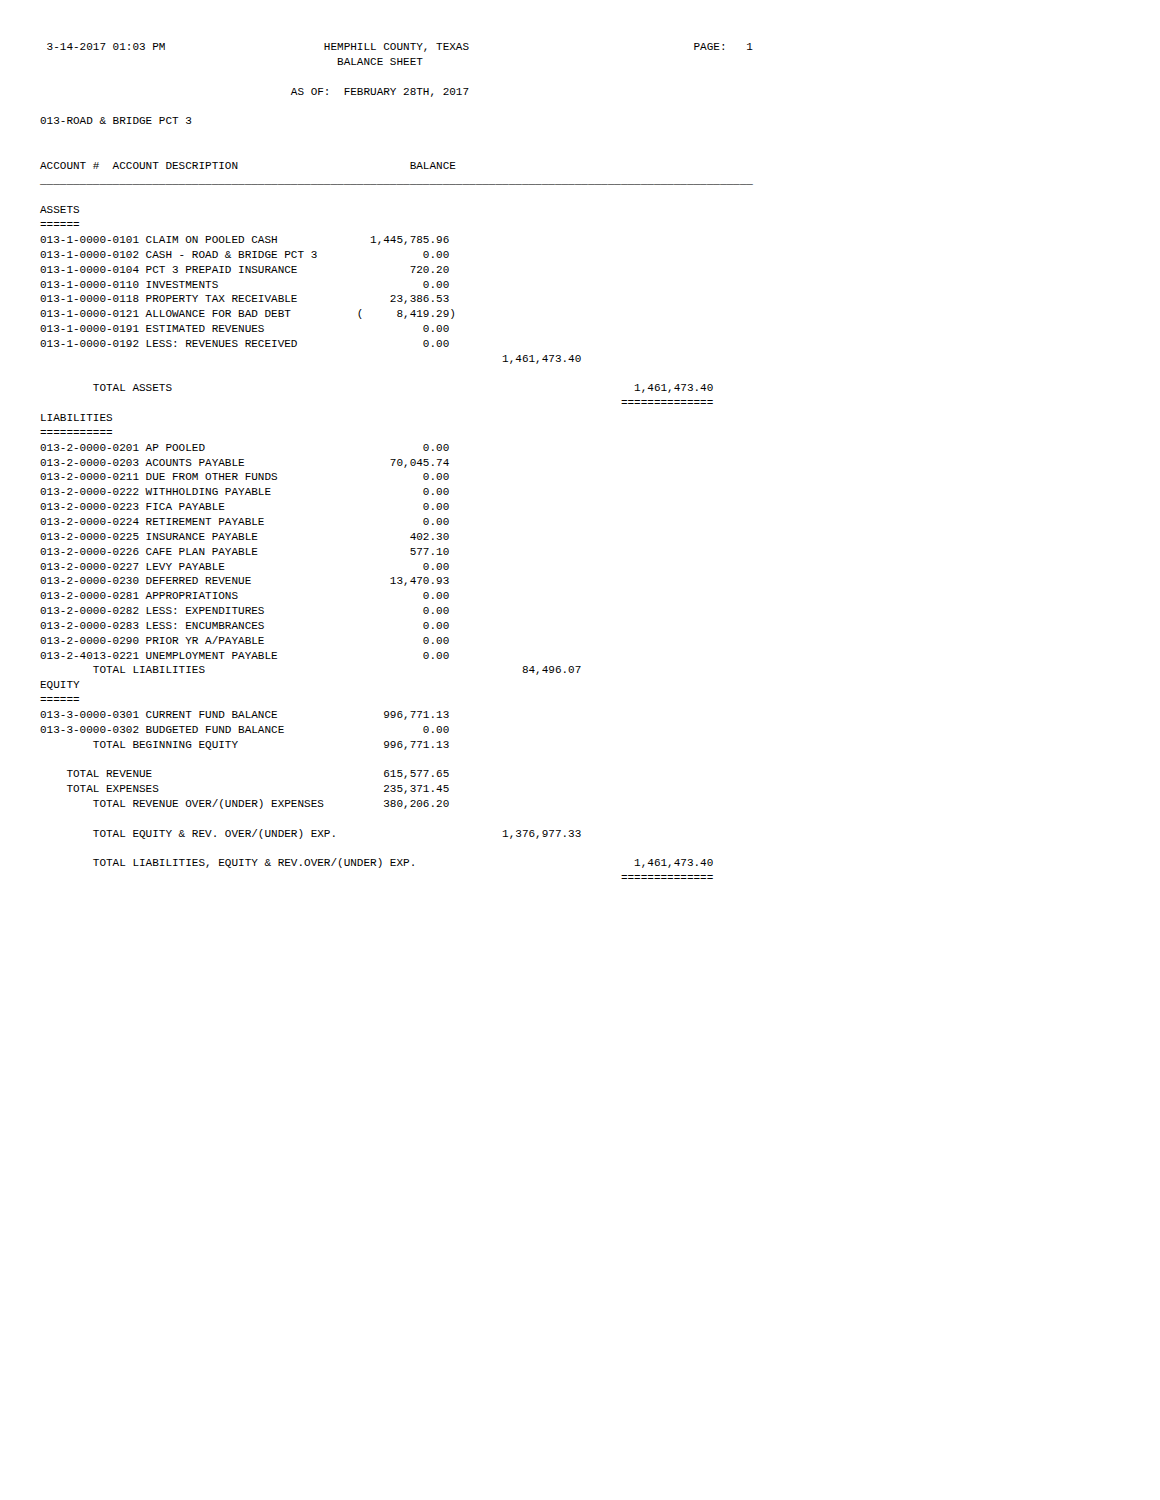3-14-2017 01:03 PM                        HEMPHILL COUNTY, TEXAS                                  PAGE:   1
                                             BALANCE SHEET

                                      AS OF:  FEBRUARY 28TH, 2017

013-ROAD & BRIDGE PCT 3


ACCOUNT #  ACCOUNT DESCRIPTION                          BALANCE
____________________________________________________________________________________________________________

ASSETS
======
013-1-0000-0101 CLAIM ON POOLED CASH              1,445,785.96
013-1-0000-0102 CASH - ROAD & BRIDGE PCT 3                0.00
013-1-0000-0104 PCT 3 PREPAID INSURANCE                 720.20
013-1-0000-0110 INVESTMENTS                               0.00
013-1-0000-0118 PROPERTY TAX RECEIVABLE              23,386.53
013-1-0000-0121 ALLOWANCE FOR BAD DEBT          (     8,419.29)
013-1-0000-0191 ESTIMATED REVENUES                        0.00
013-1-0000-0192 LESS: REVENUES RECEIVED                   0.00
                                                                      1,461,473.40

        TOTAL ASSETS                                                                      1,461,473.40
                                                                                        ==============
LIABILITIES
===========
013-2-0000-0201 AP POOLED                                 0.00
013-2-0000-0203 ACOUNTS PAYABLE                      70,045.74
013-2-0000-0211 DUE FROM OTHER FUNDS                      0.00
013-2-0000-0222 WITHHOLDING PAYABLE                       0.00
013-2-0000-0223 FICA PAYABLE                              0.00
013-2-0000-0224 RETIREMENT PAYABLE                        0.00
013-2-0000-0225 INSURANCE PAYABLE                       402.30
013-2-0000-0226 CAFE PLAN PAYABLE                       577.10
013-2-0000-0227 LEVY PAYABLE                              0.00
013-2-0000-0230 DEFERRED REVENUE                     13,470.93
013-2-0000-0281 APPROPRIATIONS                            0.00
013-2-0000-0282 LESS: EXPENDITURES                        0.00
013-2-0000-0283 LESS: ENCUMBRANCES                        0.00
013-2-0000-0290 PRIOR YR A/PAYABLE                        0.00
013-2-4013-0221 UNEMPLOYMENT PAYABLE                      0.00
        TOTAL LIABILITIES                                                84,496.07
EQUITY
======
013-3-0000-0301 CURRENT FUND BALANCE                996,771.13
013-3-0000-0302 BUDGETED FUND BALANCE                     0.00
        TOTAL BEGINNING EQUITY                      996,771.13

    TOTAL REVENUE                                   615,577.65
    TOTAL EXPENSES                                  235,371.45
        TOTAL REVENUE OVER/(UNDER) EXPENSES         380,206.20

        TOTAL EQUITY & REV. OVER/(UNDER) EXP.                         1,376,977.33

        TOTAL LIABILITIES, EQUITY & REV.OVER/(UNDER) EXP.                                 1,461,473.40
                                                                                        ==============